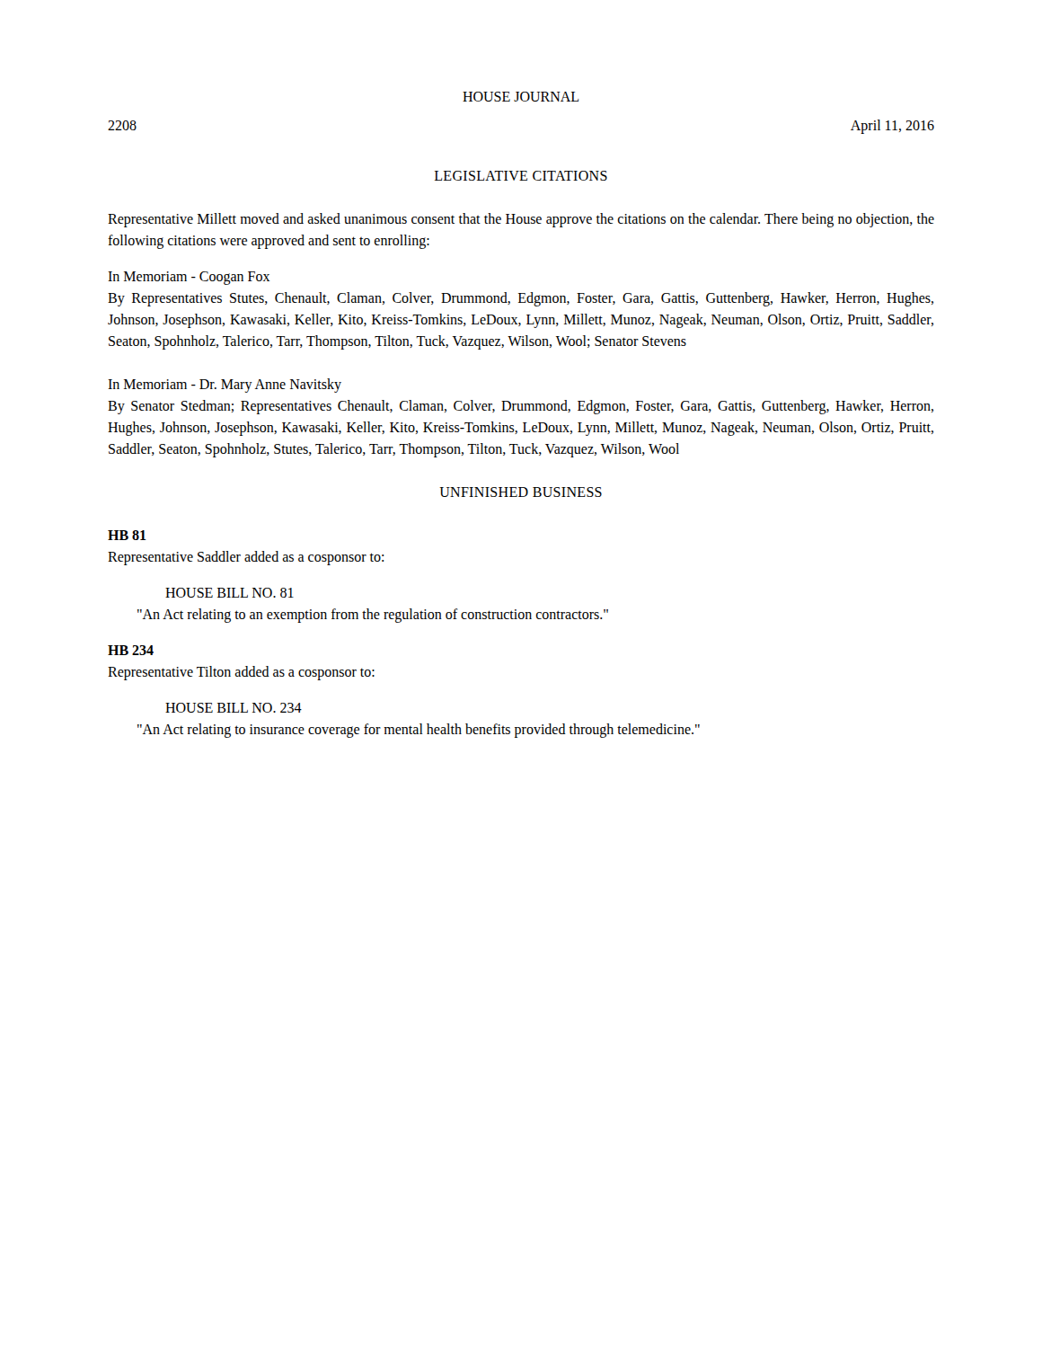HOUSE JOURNAL
2208 April 11, 2016
LEGISLATIVE CITATIONS
Representative Millett moved and asked unanimous consent that the House approve the citations on the calendar. There being no objection, the following citations were approved and sent to enrolling:
In Memoriam - Coogan Fox
By Representatives Stutes, Chenault, Claman, Colver, Drummond, Edgmon, Foster, Gara, Gattis, Guttenberg, Hawker, Herron, Hughes, Johnson, Josephson, Kawasaki, Keller, Kito, Kreiss-Tomkins, LeDoux, Lynn, Millett, Munoz, Nageak, Neuman, Olson, Ortiz, Pruitt, Saddler, Seaton, Spohnholz, Talerico, Tarr, Thompson, Tilton, Tuck, Vazquez, Wilson, Wool; Senator Stevens
In Memoriam - Dr. Mary Anne Navitsky
By Senator Stedman; Representatives Chenault, Claman, Colver, Drummond, Edgmon, Foster, Gara, Gattis, Guttenberg, Hawker, Herron, Hughes, Johnson, Josephson, Kawasaki, Keller, Kito, Kreiss-Tomkins, LeDoux, Lynn, Millett, Munoz, Nageak, Neuman, Olson, Ortiz, Pruitt, Saddler, Seaton, Spohnholz, Stutes, Talerico, Tarr, Thompson, Tilton, Tuck, Vazquez, Wilson, Wool
UNFINISHED BUSINESS
HB 81
Representative Saddler added as a cosponsor to:
HOUSE BILL NO. 81
"An Act relating to an exemption from the regulation of construction contractors."
HB 234
Representative Tilton added as a cosponsor to:
HOUSE BILL NO. 234
"An Act relating to insurance coverage for mental health benefits provided through telemedicine."